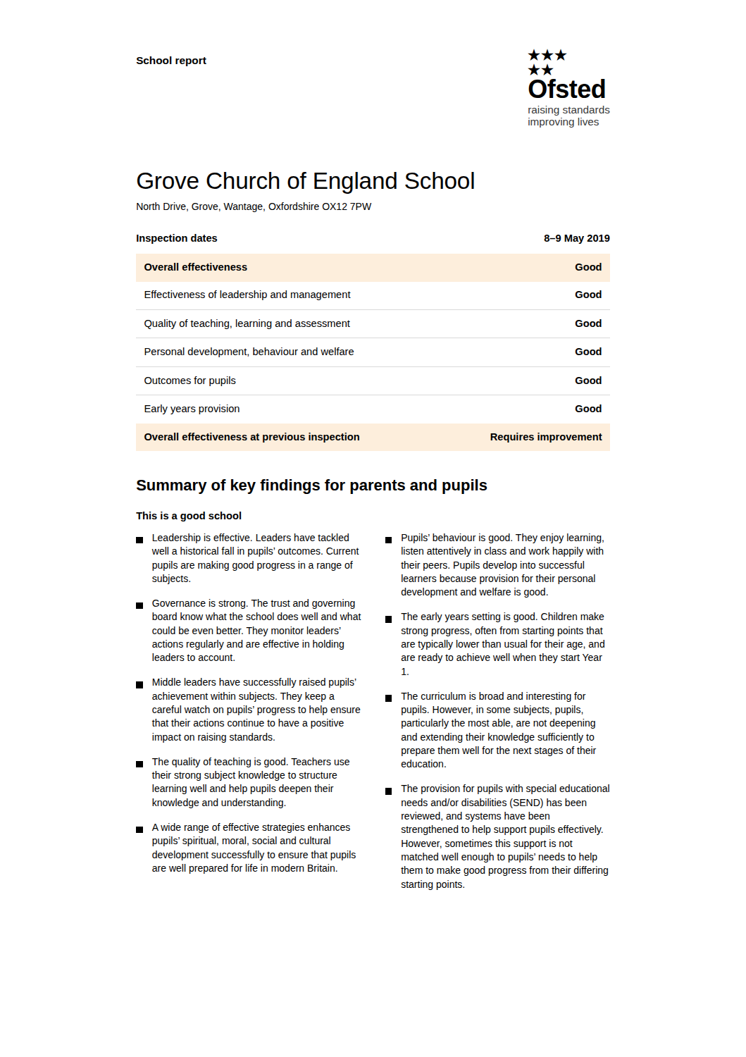School report
★★★
★★
Ofsted
raising standards
improving lives
Grove Church of England School
North Drive, Grove, Wantage, Oxfordshire OX12 7PW
Inspection dates 8–9 May 2019
| Overall effectiveness | Good |
| Effectiveness of leadership and management | Good |
| Quality of teaching, learning and assessment | Good |
| Personal development, behaviour and welfare | Good |
| Outcomes for pupils | Good |
| Early years provision | Good |
| Overall effectiveness at previous inspection | Requires improvement |
Summary of key findings for parents and pupils
This is a good school
Leadership is effective. Leaders have tackled well a historical fall in pupils’ outcomes. Current pupils are making good progress in a range of subjects.
Governance is strong. The trust and governing board know what the school does well and what could be even better. They monitor leaders’ actions regularly and are effective in holding leaders to account.
Middle leaders have successfully raised pupils’ achievement within subjects. They keep a careful watch on pupils’ progress to help ensure that their actions continue to have a positive impact on raising standards.
The quality of teaching is good. Teachers use their strong subject knowledge to structure learning well and help pupils deepen their knowledge and understanding.
A wide range of effective strategies enhances pupils’ spiritual, moral, social and cultural development successfully to ensure that pupils are well prepared for life in modern Britain.
Pupils’ behaviour is good. They enjoy learning, listen attentively in class and work happily with their peers. Pupils develop into successful learners because provision for their personal development and welfare is good.
The early years setting is good. Children make strong progress, often from starting points that are typically lower than usual for their age, and are ready to achieve well when they start Year 1.
The curriculum is broad and interesting for pupils. However, in some subjects, pupils, particularly the most able, are not deepening and extending their knowledge sufficiently to prepare them well for the next stages of their education.
The provision for pupils with special educational needs and/or disabilities (SEND) has been reviewed, and systems have been strengthened to help support pupils effectively. However, sometimes this support is not matched well enough to pupils’ needs to help them to make good progress from their differing starting points.